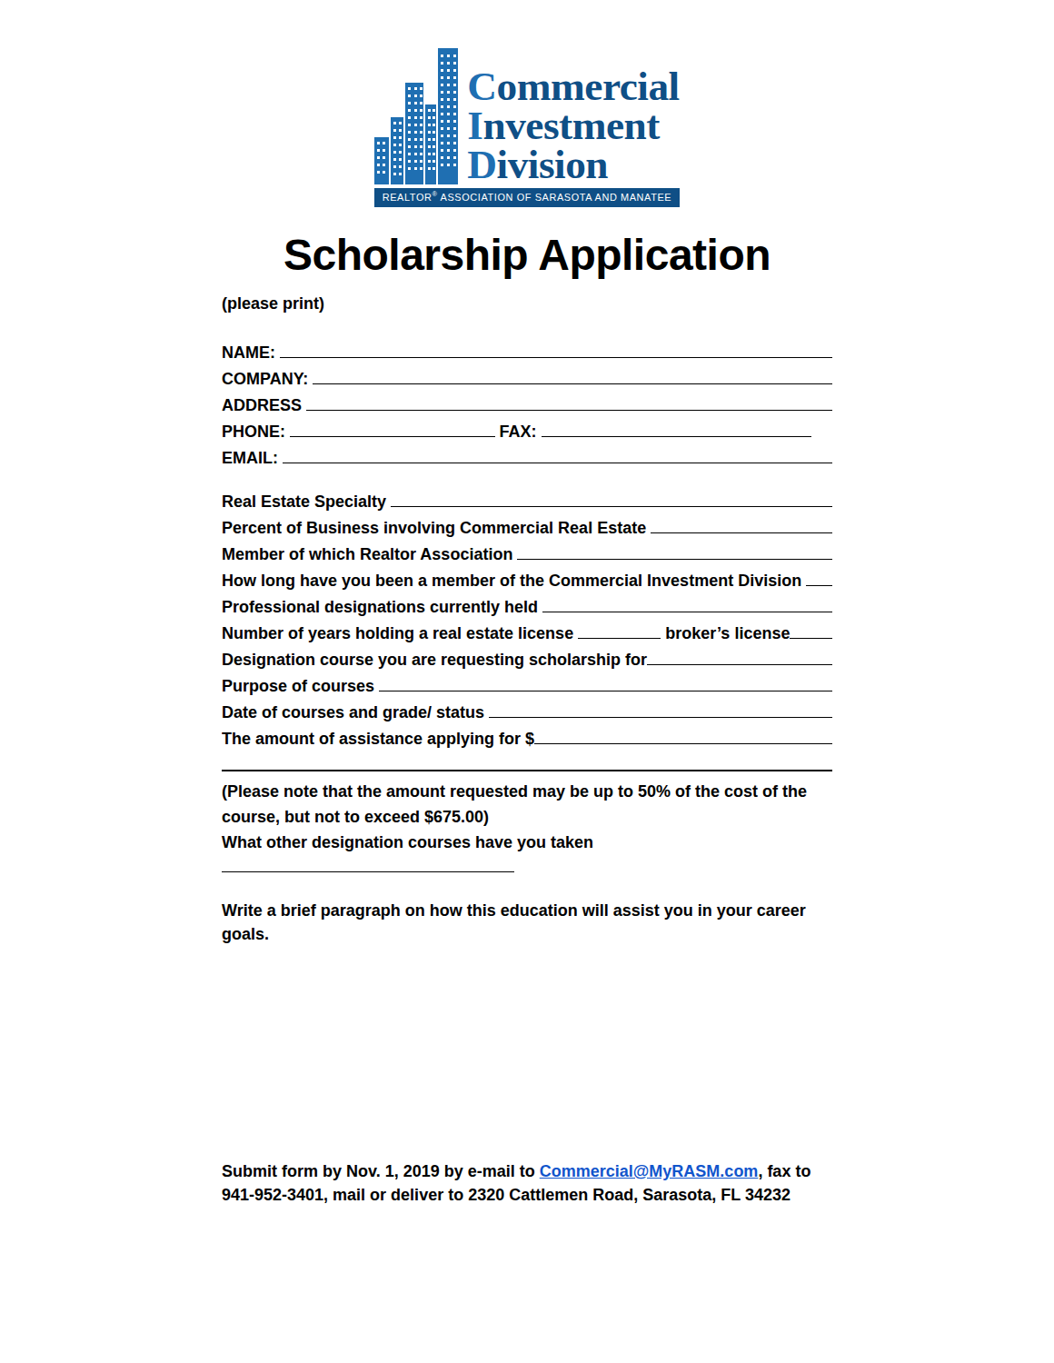Commercial
Investment
Division
REALTOR® ASSOCIATION OF SARASOTA AND MANATEE
Scholarship Application
(please print)
NAME:
COMPANY:
ADDRESS
PHONE: FAX:
EMAIL:
Real Estate Specialty
Percent of Business involving Commercial Real Estate
Member of which Realtor Association
How long have you been a member of the Commercial Investment Division
Professional designations currently held
Number of years holding a real estate license broker’s license
Designation course you are requesting scholarship for
Purpose of courses
Date of courses and grade/ status
The amount of assistance applying for $
(Please note that the amount requested may be up to 50% of the cost of the
course, but not to exceed $675.00)
What other designation courses have you taken
Write a brief paragraph on how this education will assist you in your career goals.
Submit form by Nov. 1, 2019 by e-mail to Commercial@MyRASM.com, fax to 941-952-3401, mail or deliver to 2320 Cattlemen Road, Sarasota, FL 34232